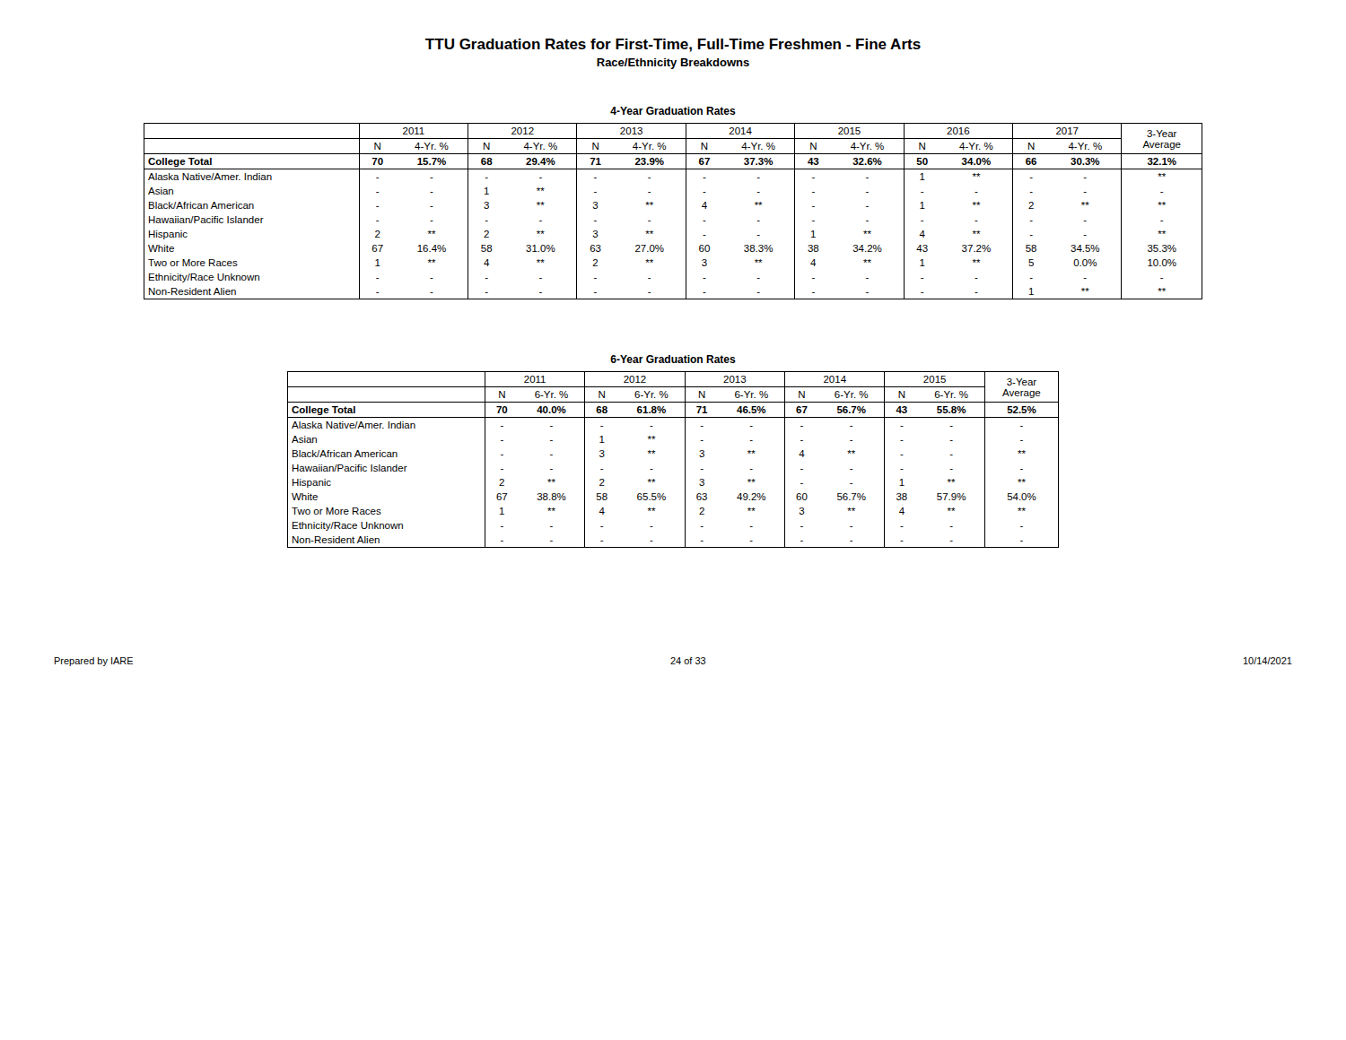TTU Graduation Rates for First-Time, Full-Time Freshmen - Fine Arts
Race/Ethnicity Breakdowns
4-Year Graduation Rates
| | 2011 | 2012 | 2013 | 2014 | 2015 | 2016 | 2017 | 3-Year Average |
| | N | 4-Yr. % | N | 4-Yr. % | N | 4-Yr. % | N | 4-Yr. % | N | 4-Yr. % | N | 4-Yr. % | N | 4-Yr. % |
| College Total | 70 | 15.7% | 68 | 29.4% | 71 | 23.9% | 67 | 37.3% | 43 | 32.6% | 50 | 34.0% | 66 | 30.3% | 32.1% |
| Alaska Native/Amer. Indian | - | - | - | - | - | - | - | - | - | - | 1 | ** | - | - | ** |
| Asian | - | - | 1 | ** | - | - | - | - | - | - | - | - | - | - | - |
| Black/African American | - | - | 3 | ** | 3 | ** | 4 | ** | - | - | 1 | ** | 2 | ** | ** |
| Hawaiian/Pacific Islander | - | - | - | - | - | - | - | - | - | - | - | - | - | - | - |
| Hispanic | 2 | ** | 2 | ** | 3 | ** | - | - | 1 | ** | 4 | ** | - | - | ** |
| White | 67 | 16.4% | 58 | 31.0% | 63 | 27.0% | 60 | 38.3% | 38 | 34.2% | 43 | 37.2% | 58 | 34.5% | 35.3% |
| Two or More Races | 1 | ** | 4 | ** | 2 | ** | 3 | ** | 4 | ** | 1 | ** | 5 | 0.0% | 10.0% |
| Ethnicity/Race Unknown | - | - | - | - | - | - | - | - | - | - | - | - | - | - | - |
| Non-Resident Alien | - | - | - | - | - | - | - | - | - | - | - | - | 1 | ** | ** |
6-Year Graduation Rates
| | 2011 | 2012 | 2013 | 2014 | 2015 | 3-Year Average |
| | N | 6-Yr. % | N | 6-Yr. % | N | 6-Yr. % | N | 6-Yr. % | N | 6-Yr. % |
| College Total | 70 | 40.0% | 68 | 61.8% | 71 | 46.5% | 67 | 56.7% | 43 | 55.8% | 52.5% |
| Alaska Native/Amer. Indian | - | - | - | - | - | - | - | - | - | - | - |
| Asian | - | - | 1 | ** | - | - | - | - | - | - | - |
| Black/African American | - | - | 3 | ** | 3 | ** | 4 | ** | - | - | ** |
| Hawaiian/Pacific Islander | - | - | - | - | - | - | - | - | - | - | - |
| Hispanic | 2 | ** | 2 | ** | 3 | ** | - | - | 1 | ** | ** |
| White | 67 | 38.8% | 58 | 65.5% | 63 | 49.2% | 60 | 56.7% | 38 | 57.9% | 54.0% |
| Two or More Races | 1 | ** | 4 | ** | 2 | ** | 3 | ** | 4 | ** | ** |
| Ethnicity/Race Unknown | - | - | - | - | - | - | - | - | - | - | - |
| Non-Resident Alien | - | - | - | - | - | - | - | - | - | - | - |
Prepared by IARE 24 of 33 10/14/2021